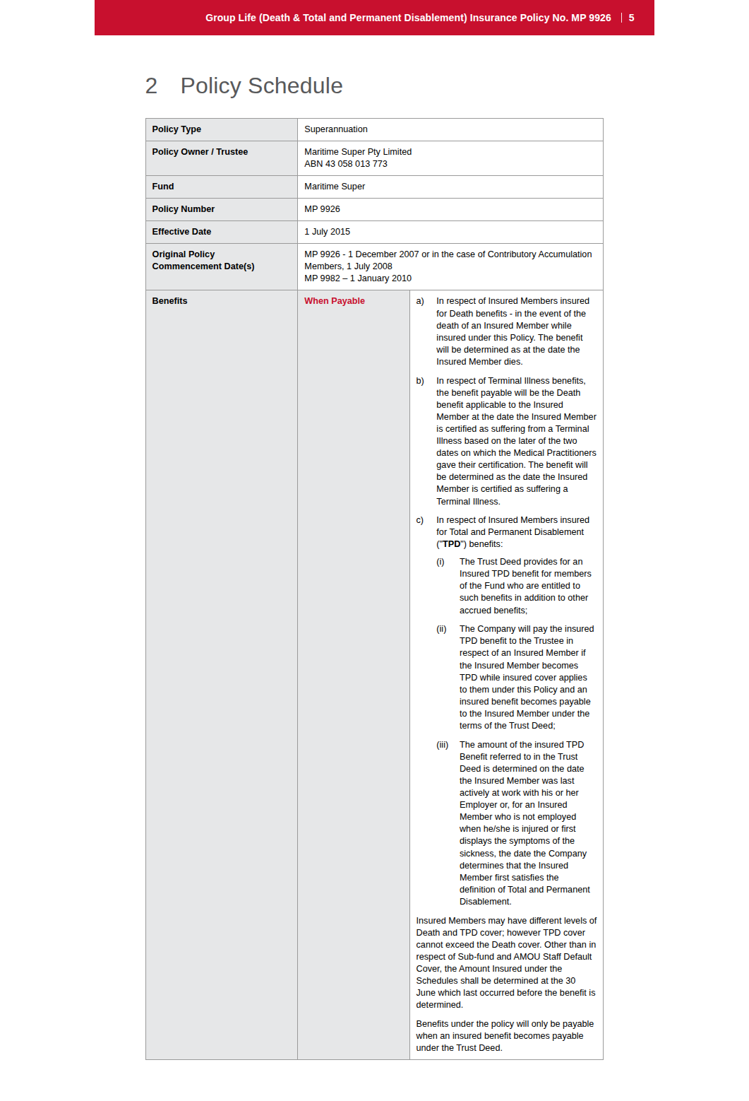Group Life (Death & Total and Permanent Disablement) Insurance Policy No. MP 9926 5
2 Policy Schedule
| Policy Type | Superannuation |
| Policy Owner / Trustee | Maritime Super Pty Limited ABN 43 058 013 773 |
| Fund | Maritime Super |
| Policy Number | MP 9926 |
| Effective Date | 1 July 2015 |
| Original Policy Commencement Date(s) | MP 9926 - 1 December 2007 or in the case of Contributory Accumulation Members, 1 July 2008 MP 9982 – 1 January 2010 |
| Benefits | When Payable | a) In respect of Insured Members insured for Death benefits - in the event of the death of an Insured Member while insured under this Policy. The benefit will be determined as at the date the Insured Member dies. b) In respect of Terminal Illness benefits, the benefit payable will be the Death benefit applicable to the Insured Member at the date the Insured Member is certified as suffering from a Terminal Illness based on the later of the two dates on which the Medical Practitioners gave their certification. The benefit will be determined as the date the Insured Member is certified as suffering a Terminal Illness. c) In respect of Insured Members insured for Total and Permanent Disablement (" TPD ") benefits: (i) The Trust Deed provides for an Insured TPD benefit for members of the Fund who are entitled to such benefits in addition to other accrued benefits; (ii) The Company will pay the insured TPD benefit to the Trustee in respect of an Insured Member if the Insured Member becomes TPD while insured cover applies to them under this Policy and an insured benefit becomes payable to the Insured Member under the terms of the Trust Deed; (iii) The amount of the insured TPD Benefit referred to in the Trust Deed is determined on the date the Insured Member was last actively at work with his or her Employer or, for an Insured Member who is not employed when he/she is injured or first displays the symptoms of the sickness, the date the Company determines that the Insured Member first satisfies the definition of Total and Permanent Disablement. Insured Members may have different levels of Death and TPD cover; however TPD cover cannot exceed the Death cover. Other than in respect of Sub-fund and AMOU Staff Default Cover, the Amount Insured under the Schedules shall be determined at the 30 June which last occurred before the benefit is determined. Benefits under the policy will only be payable when an insured benefit becomes payable under the Trust Deed. |